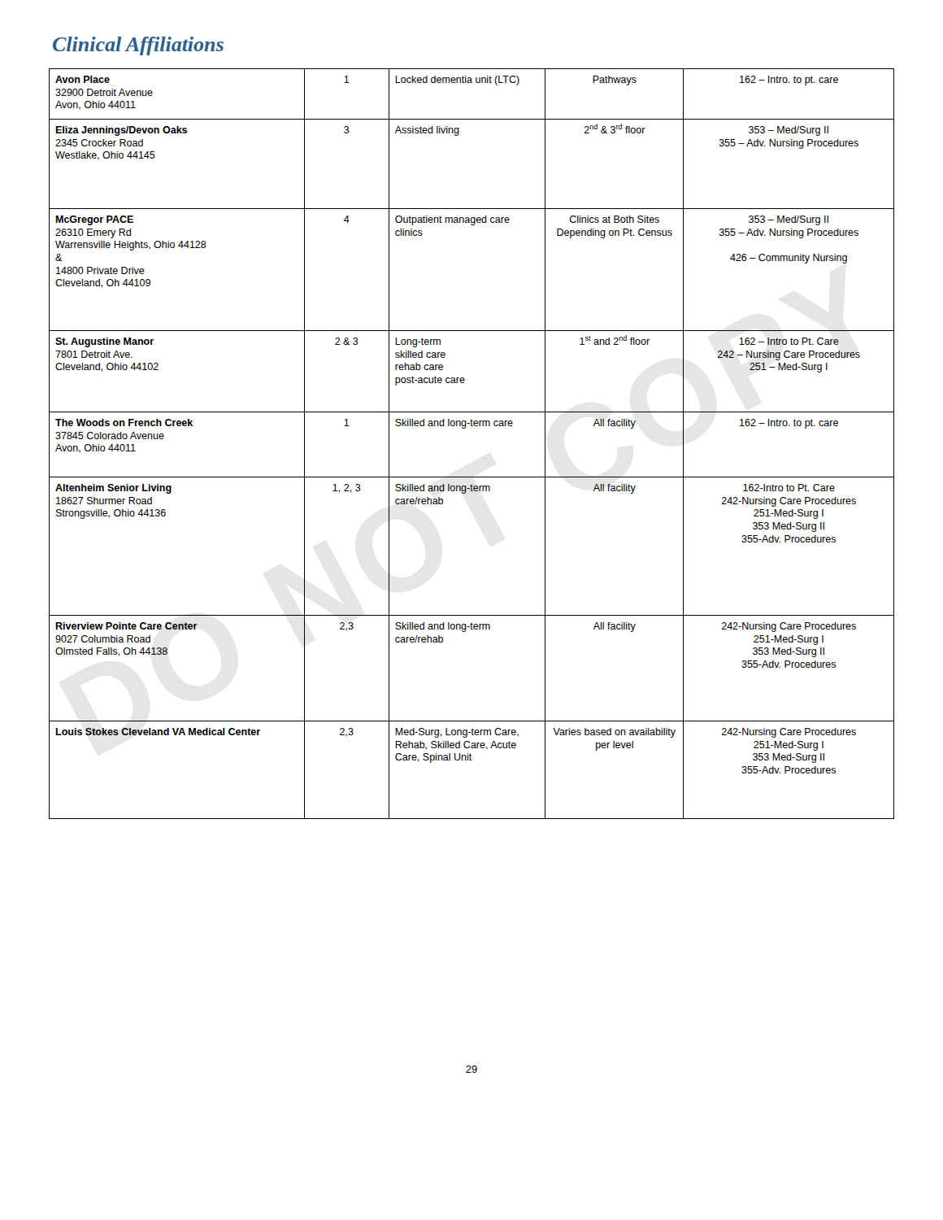DO NOT COPY
Clinical Affiliations
| Avon Place 32900 Detroit Avenue Avon, Ohio 44011 | 1 | Locked dementia unit (LTC) | Pathways | 162 – Intro. to pt. care |
| Eliza Jennings/Devon Oaks 2345 Crocker Road Westlake, Ohio 44145 | 3 | Assisted living | 2 nd & 3 rd floor | 353 – Med/Surg II 355 – Adv. Nursing Procedures |
| McGregor PACE 26310 Emery Rd Warrensville Heights, Ohio 44128 & 14800 Private Drive Cleveland, Oh 44109 | 4 | Outpatient managed care clinics | Clinics at Both Sites Depending on Pt. Census | 353 – Med/Surg II 355 – Adv. Nursing Procedures 426 – Community Nursing |
| St. Augustine Manor 7801 Detroit Ave. Cleveland, Ohio 44102 | 2 & 3 | Long-term skilled care rehab care post-acute care | 1 st and 2 nd floor | 162 – Intro to Pt. Care 242 – Nursing Care Procedures 251 – Med-Surg I |
| The Woods on French Creek 37845 Colorado Avenue Avon, Ohio 44011 | 1 | Skilled and long-term care | All facility | 162 – Intro. to pt. care |
| Altenheim Senior Living 18627 Shurmer Road Strongsville, Ohio 44136 | 1, 2, 3 | Skilled and long-term care/rehab | All facility | 162-Intro to Pt. Care 242-Nursing Care Procedures 251-Med-Surg I 353 Med-Surg II 355-Adv. Procedures |
| Riverview Pointe Care Center 9027 Columbia Road Olmsted Falls, Oh 44138 | 2,3 | Skilled and long-term care/rehab | All facility | 242-Nursing Care Procedures 251-Med-Surg I 353 Med-Surg II 355-Adv. Procedures |
| Louis Stokes Cleveland VA Medical Center | 2,3 | Med-Surg, Long-term Care, Rehab, Skilled Care, Acute Care, Spinal Unit | Varies based on availability per level | 242-Nursing Care Procedures 251-Med-Surg I 353 Med-Surg II 355-Adv. Procedures |
29